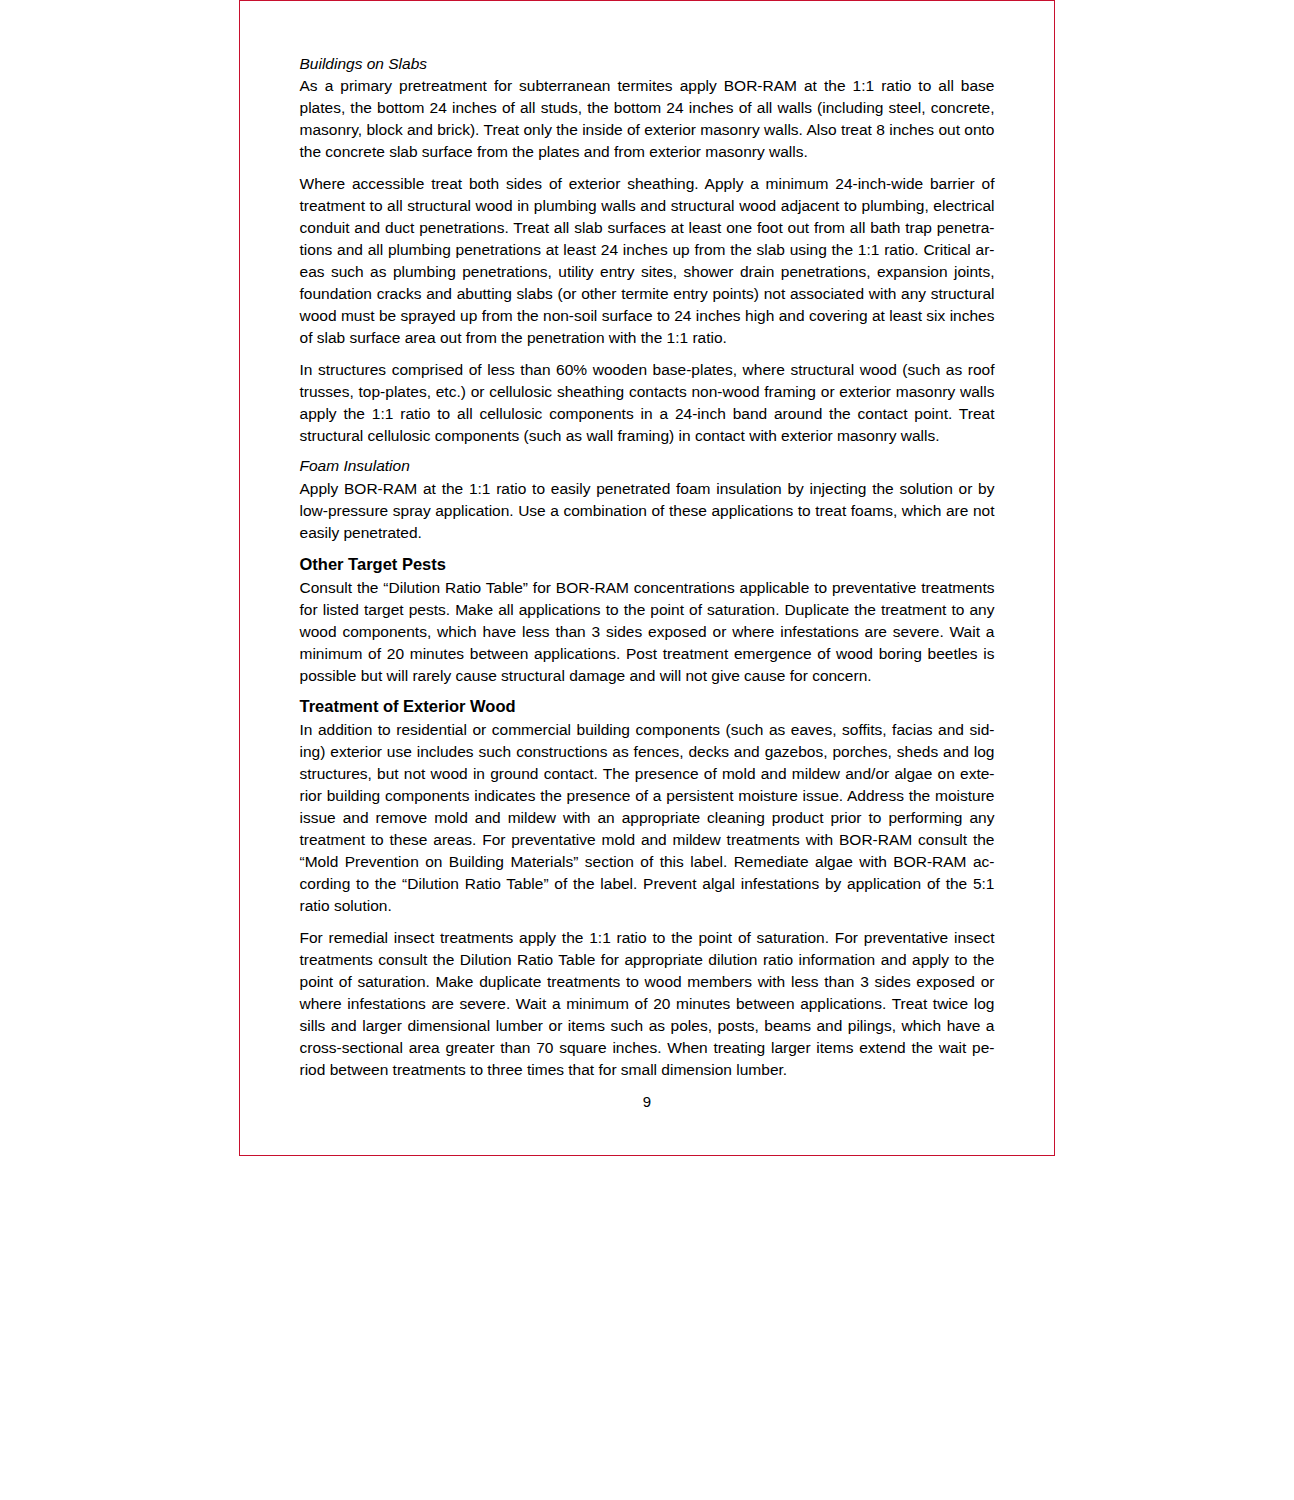Buildings on Slabs
As a primary pretreatment for subterranean termites apply BOR-RAM at the 1:1 ratio to all base plates, the bottom 24 inches of all studs, the bottom 24 inches of all walls (including steel, concrete, masonry, block and brick). Treat only the inside of exterior masonry walls. Also treat 8 inches out onto the concrete slab surface from the plates and from exterior masonry walls.
Where accessible treat both sides of exterior sheathing. Apply a minimum 24-inch-wide barrier of treatment to all structural wood in plumbing walls and structural wood adjacent to plumbing, electrical conduit and duct penetrations. Treat all slab surfaces at least one foot out from all bath trap penetrations and all plumbing penetrations at least 24 inches up from the slab using the 1:1 ratio. Critical areas such as plumbing penetrations, utility entry sites, shower drain penetrations, expansion joints, foundation cracks and abutting slabs (or other termite entry points) not associated with any structural wood must be sprayed up from the non-soil surface to 24 inches high and covering at least six inches of slab surface area out from the penetration with the 1:1 ratio.
In structures comprised of less than 60% wooden base-plates, where structural wood (such as roof trusses, top-plates, etc.) or cellulosic sheathing contacts non-wood framing or exterior masonry walls apply the 1:1 ratio to all cellulosic components in a 24-inch band around the contact point. Treat structural cellulosic components (such as wall framing) in contact with exterior masonry walls.
Foam Insulation
Apply BOR-RAM at the 1:1 ratio to easily penetrated foam insulation by injecting the solution or by low-pressure spray application. Use a combination of these applications to treat foams, which are not easily penetrated.
Other Target Pests
Consult the “Dilution Ratio Table” for BOR-RAM concentrations applicable to preventative treatments for listed target pests. Make all applications to the point of saturation. Duplicate the treatment to any wood components, which have less than 3 sides exposed or where infestations are severe. Wait a minimum of 20 minutes between applications. Post treatment emergence of wood boring beetles is possible but will rarely cause structural damage and will not give cause for concern.
Treatment of Exterior Wood
In addition to residential or commercial building components (such as eaves, soffits, facias and siding) exterior use includes such constructions as fences, decks and gazebos, porches, sheds and log structures, but not wood in ground contact. The presence of mold and mildew and/or algae on exterior building components indicates the presence of a persistent moisture issue. Address the moisture issue and remove mold and mildew with an appropriate cleaning product prior to performing any treatment to these areas. For preventative mold and mildew treatments with BOR-RAM consult the “Mold Prevention on Building Materials” section of this label. Remediate algae with BOR-RAM according to the “Dilution Ratio Table” of the label. Prevent algal infestations by application of the 5:1 ratio solution.
For remedial insect treatments apply the 1:1 ratio to the point of saturation. For preventative insect treatments consult the Dilution Ratio Table for appropriate dilution ratio information and apply to the point of saturation. Make duplicate treatments to wood members with less than 3 sides exposed or where infestations are severe. Wait a minimum of 20 minutes between applications. Treat twice log sills and larger dimensional lumber or items such as poles, posts, beams and pilings, which have a cross-sectional area greater than 70 square inches. When treating larger items extend the wait period between treatments to three times that for small dimension lumber.
9